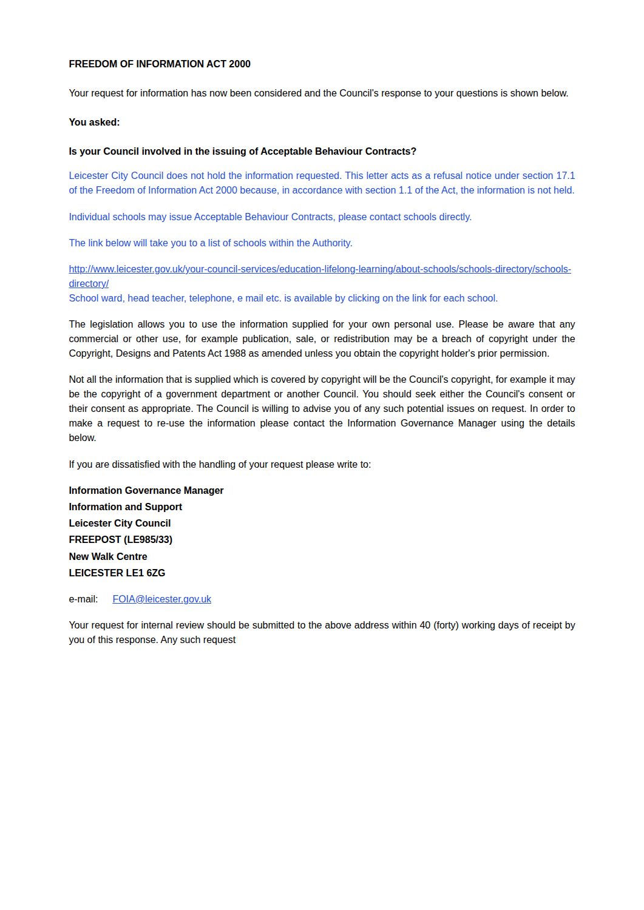FREEDOM OF INFORMATION ACT 2000
Your request for information has now been considered and the Council's response to your questions is shown below.
You asked:
Is your Council involved in the issuing of Acceptable Behaviour Contracts?
Leicester City Council does not hold the information requested. This letter acts as a refusal notice under section 17.1 of the Freedom of Information Act 2000 because, in accordance with section 1.1 of the Act, the information is not held.
Individual schools may issue Acceptable Behaviour Contracts, please contact schools directly.
The link below will take you to a list of schools within the Authority.
http://www.leicester.gov.uk/your-council-services/education-lifelong-learning/about-schools/schools-directory/schools-directory/
School ward, head teacher, telephone, e mail etc. is available by clicking on the link for each school.
The legislation allows you to use the information supplied for your own personal use. Please be aware that any commercial or other use, for example publication, sale, or redistribution may be a breach of copyright under the Copyright, Designs and Patents Act 1988 as amended unless you obtain the copyright holder's prior permission.
Not all the information that is supplied which is covered by copyright will be the Council's copyright, for example it may be the copyright of a government department or another Council. You should seek either the Council's consent or their consent as appropriate. The Council is willing to advise you of any such potential issues on request. In order to make a request to re-use the information please contact the Information Governance Manager using the details below.
If you are dissatisfied with the handling of your request please write to:
Information Governance Manager
Information and Support
Leicester City Council
FREEPOST (LE985/33)
New Walk Centre
LEICESTER LE1 6ZG
e-mail: FOIA@leicester.gov.uk
Your request for internal review should be submitted to the above address within 40 (forty) working days of receipt by you of this response. Any such request